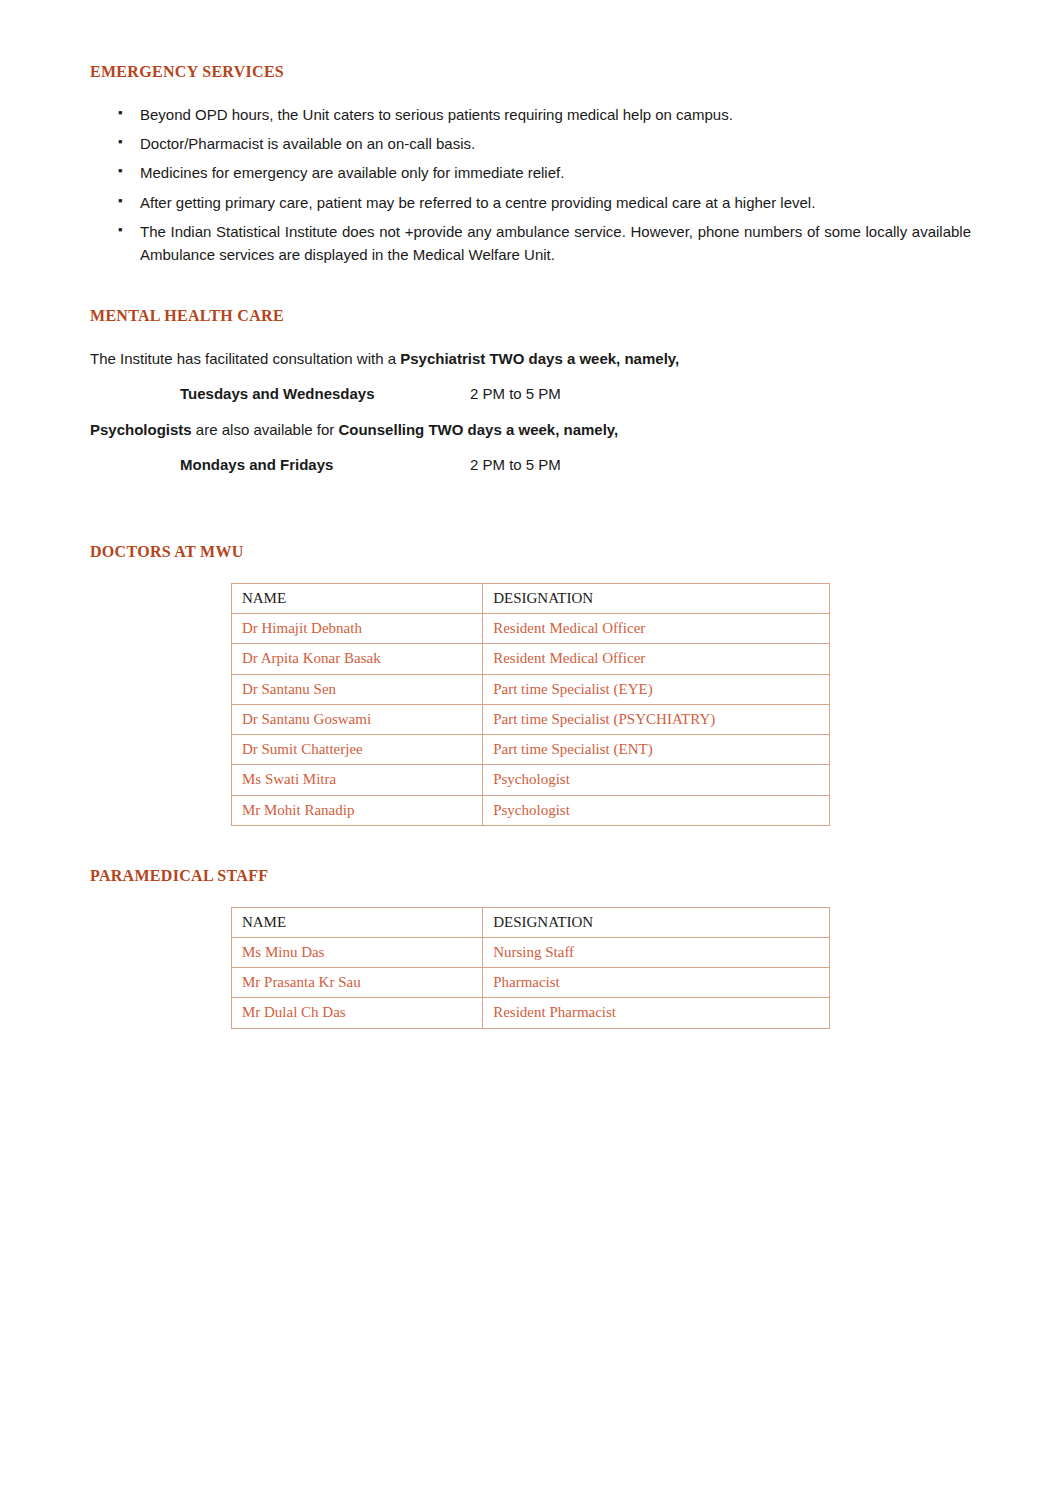EMERGENCY SERVICES
Beyond OPD hours, the Unit caters to serious patients requiring medical help on campus.
Doctor/Pharmacist is available on an on-call basis.
Medicines for emergency are available only for immediate relief.
After getting primary care, patient may be referred to a centre providing medical care at a higher level.
The Indian Statistical Institute does not +provide any ambulance service. However, phone numbers of some locally available Ambulance services are displayed in the Medical Welfare Unit.
MENTAL HEALTH CARE
The Institute has facilitated consultation with a Psychiatrist TWO days a week, namely,
Tuesdays and Wednesdays2 PM to 5 PM
Psychologists are also available for Counselling TWO days a week, namely,
Mondays and Fridays2 PM to 5 PM
DOCTORS AT MWU
| NAME | DESIGNATION |
| Dr Himajit Debnath | Resident Medical Officer |
| Dr Arpita Konar Basak | Resident Medical Officer |
| Dr Santanu Sen | Part time Specialist (EYE) |
| Dr Santanu Goswami | Part time Specialist (PSYCHIATRY) |
| Dr Sumit Chatterjee | Part time Specialist (ENT) |
| Ms Swati Mitra | Psychologist |
| Mr Mohit Ranadip | Psychologist |
PARAMEDICAL STAFF
| NAME | DESIGNATION |
| Ms Minu Das | Nursing Staff |
| Mr Prasanta Kr Sau | Pharmacist |
| Mr Dulal Ch Das | Resident Pharmacist |